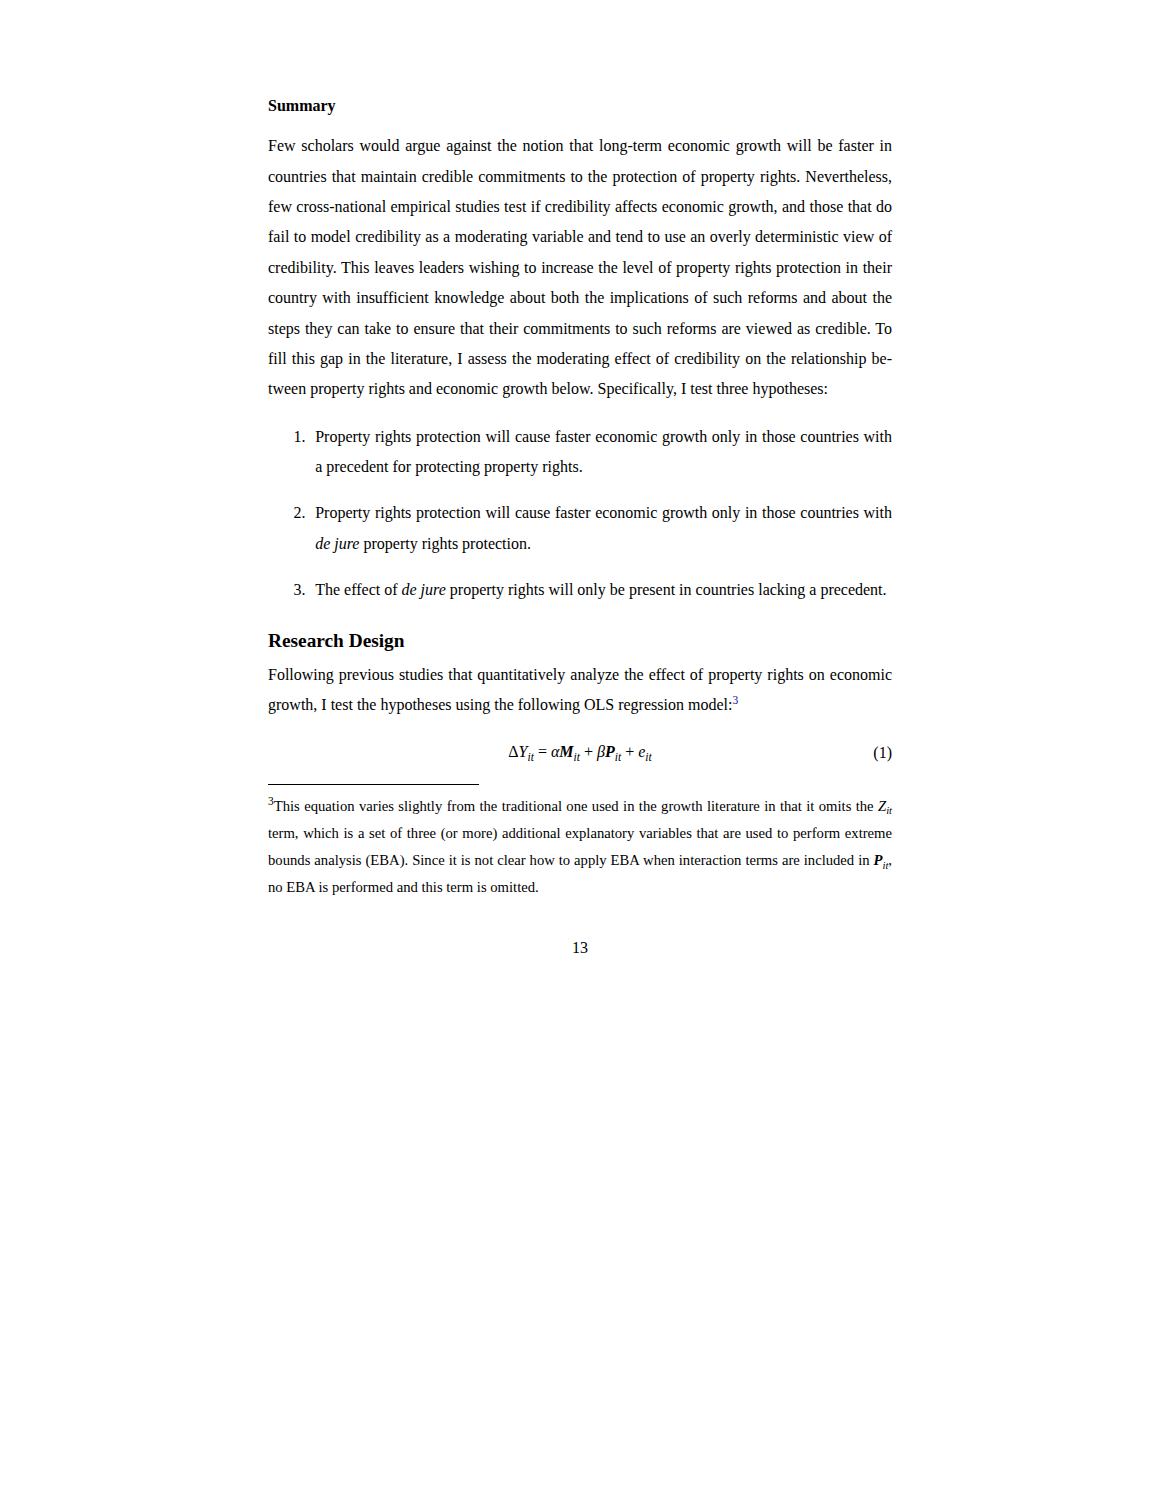Summary
Few scholars would argue against the notion that long-term economic growth will be faster in countries that maintain credible commitments to the protection of property rights. Nevertheless, few cross-national empirical studies test if credibility affects economic growth, and those that do fail to model credibility as a moderating variable and tend to use an overly deterministic view of credibility. This leaves leaders wishing to increase the level of property rights protection in their country with insufficient knowledge about both the implications of such reforms and about the steps they can take to ensure that their commitments to such reforms are viewed as credible. To fill this gap in the literature, I assess the moderating effect of credibility on the relationship between property rights and economic growth below. Specifically, I test three hypotheses:
Property rights protection will cause faster economic growth only in those countries with a precedent for protecting property rights.
Property rights protection will cause faster economic growth only in those countries with de jure property rights protection.
The effect of de jure property rights will only be present in countries lacking a precedent.
Research Design
Following previous studies that quantitatively analyze the effect of property rights on economic growth, I test the hypotheses using the following OLS regression model:3
ΔYit = αMit + βPit + eit (1)
3 This equation varies slightly from the traditional one used in the growth literature in that it omits the Zit term, which is a set of three (or more) additional explanatory variables that are used to perform extreme bounds analysis (EBA). Since it is not clear how to apply EBA when interaction terms are included in Pit, no EBA is performed and this term is omitted.
13